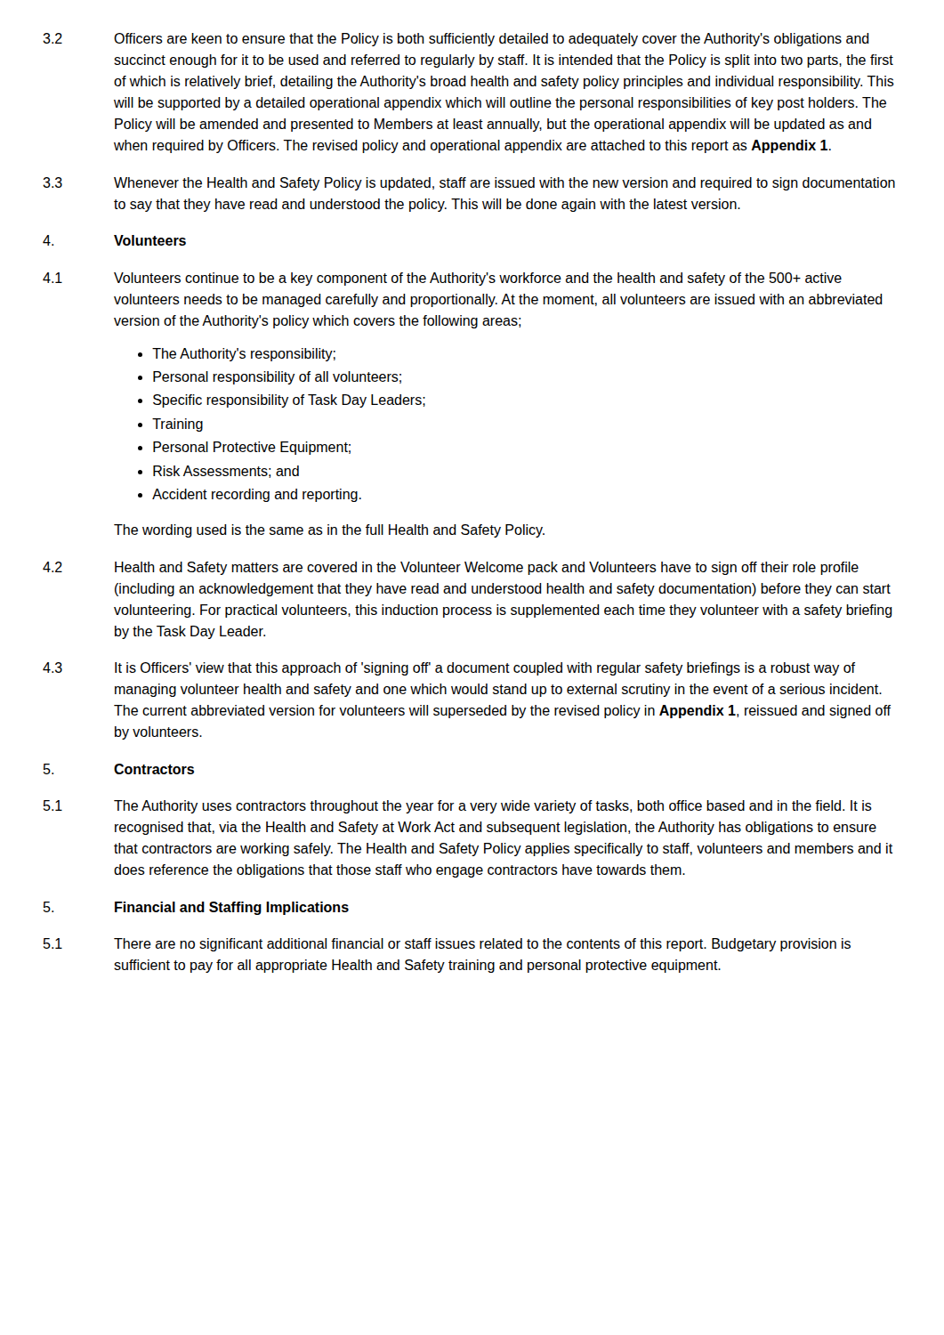3.2
Officers are keen to ensure that the Policy is both sufficiently detailed to adequately cover the Authority's obligations and succinct enough for it to be used and referred to regularly by staff. It is intended that the Policy is split into two parts, the first of which is relatively brief, detailing the Authority's broad health and safety policy principles and individual responsibility. This will be supported by a detailed operational appendix which will outline the personal responsibilities of key post holders. The Policy will be amended and presented to Members at least annually, but the operational appendix will be updated as and when required by Officers. The revised policy and operational appendix are attached to this report as Appendix 1.
3.3
Whenever the Health and Safety Policy is updated, staff are issued with the new version and required to sign documentation to say that they have read and understood the policy. This will be done again with the latest version.
4.
Volunteers
4.1
Volunteers continue to be a key component of the Authority's workforce and the health and safety of the 500+ active volunteers needs to be managed carefully and proportionally. At the moment, all volunteers are issued with an abbreviated version of the Authority's policy which covers the following areas;
The Authority's responsibility;
Personal responsibility of all volunteers;
Specific responsibility of Task Day Leaders;
Training
Personal Protective Equipment;
Risk Assessments; and
Accident recording and reporting.
The wording used is the same as in the full Health and Safety Policy.
4.2
Health and Safety matters are covered in the Volunteer Welcome pack and Volunteers have to sign off their role profile (including an acknowledgement that they have read and understood health and safety documentation) before they can start volunteering. For practical volunteers, this induction process is supplemented each time they volunteer with a safety briefing by the Task Day Leader.
4.3
It is Officers' view that this approach of 'signing off' a document coupled with regular safety briefings is a robust way of managing volunteer health and safety and one which would stand up to external scrutiny in the event of a serious incident. The current abbreviated version for volunteers will superseded by the revised policy in Appendix 1, reissued and signed off by volunteers.
5.
Contractors
5.1
The Authority uses contractors throughout the year for a very wide variety of tasks, both office based and in the field. It is recognised that, via the Health and Safety at Work Act and subsequent legislation, the Authority has obligations to ensure that contractors are working safely. The Health and Safety Policy applies specifically to staff, volunteers and members and it does reference the obligations that those staff who engage contractors have towards them.
5.
Financial and Staffing Implications
5.1
There are no significant additional financial or staff issues related to the contents of this report. Budgetary provision is sufficient to pay for all appropriate Health and Safety training and personal protective equipment.